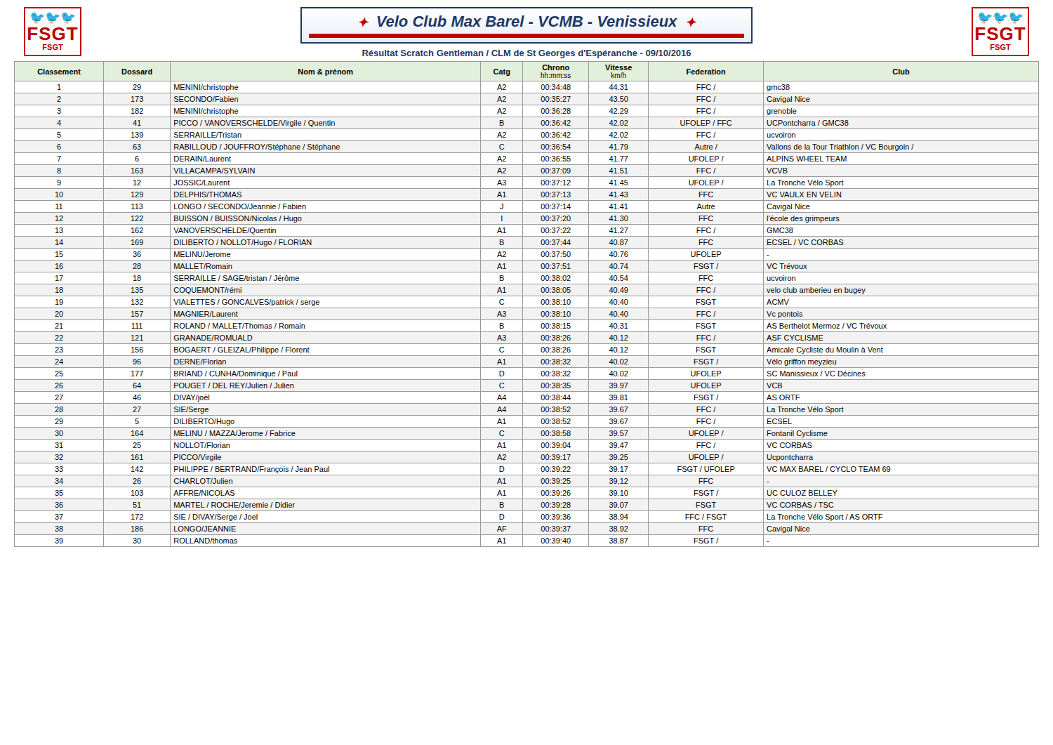🐦🐦🐦
FSGT
FSGT
✦ Velo Club Max Barel - VCMB - Venissieux ✦
Résultat Scratch Gentleman / CLM de St Georges d'Espéranche - 09/10/2016
🐦🐦🐦
FSGT
FSGT
| Classement | Dossard | Nom & prénom | Catg | Chrono hh:mm:ss | Vitesse km/h | Federation | Club |
| --- | --- | --- | --- | --- | --- | --- | --- |
| 1 | 29 | MENINI/christophe | A2 | 00:34:48 | 44.31 | FFC / | gmc38 |
| 2 | 173 | SECONDO/Fabien | A2 | 00:35:27 | 43.50 | FFC / | Cavigal Nice |
| 3 | 182 | MENINI/christophe | A2 | 00:36:28 | 42.29 | FFC / | grenoble |
| 4 | 41 | PICCO / VANOVERSCHELDE/Virgile / Quentin | B | 00:36:42 | 42.02 | UFOLEP / FFC | UCPontcharra / GMC38 |
| 5 | 139 | SERRAILLE/Tristan | A2 | 00:36:42 | 42.02 | FFC / | ucvoiron |
| 6 | 63 | RABILLOUD / JOUFFROY/Stéphane / Stéphane | C | 00:36:54 | 41.79 | Autre / | Vallons de la Tour Triathlon / VC Bourgoin / |
| 7 | 6 | DERAIN/Laurent | A2 | 00:36:55 | 41.77 | UFOLEP / | ALPINS WHEEL TEAM |
| 8 | 163 | VILLACAMPA/SYLVAIN | A2 | 00:37:09 | 41.51 | FFC / | VCVB |
| 9 | 12 | JOSSIC/Laurent | A3 | 00:37:12 | 41.45 | UFOLEP / | La Tronche Vélo Sport |
| 10 | 129 | DELPHIS/THOMAS | A1 | 00:37:13 | 41.43 | FFC | VC VAULX EN VELIN |
| 11 | 113 | LONGO / SECONDO/Jeannie / Fabien | J | 00:37:14 | 41.41 | Autre | Cavigal Nice |
| 12 | 122 | BUISSON / BUISSON/Nicolas / Hugo | I | 00:37:20 | 41.30 | FFC | l'école des grimpeurs |
| 13 | 162 | VANOVERSCHELDE/Quentin | A1 | 00:37:22 | 41.27 | FFC / | GMC38 |
| 14 | 169 | DILIBERTO / NOLLOT/Hugo / FLORIAN | B | 00:37:44 | 40.87 | FFC | ECSEL / VC CORBAS |
| 15 | 36 | MELINU/Jerome | A2 | 00:37:50 | 40.76 | UFOLEP | - |
| 16 | 28 | MALLET/Romain | A1 | 00:37:51 | 40.74 | FSGT / | VC Trévoux |
| 17 | 18 | SERRAILLE / SAGE/tristan / Jérôme | B | 00:38:02 | 40.54 | FFC | ucvoiron |
| 18 | 135 | COQUEMONT/rémi | A1 | 00:38:05 | 40.49 | FFC / | velo club amberieu en bugey |
| 19 | 132 | VIALETTES / GONCALVES/patrick / serge | C | 00:38:10 | 40.40 | FSGT | ACMV |
| 20 | 157 | MAGNIER/Laurent | A3 | 00:38:10 | 40.40 | FFC / | Vc pontois |
| 21 | 111 | ROLAND / MALLET/Thomas / Romain | B | 00:38:15 | 40.31 | FSGT | AS Berthelot Mermoz / VC Trévoux |
| 22 | 121 | GRANADE/ROMUALD | A3 | 00:38:26 | 40.12 | FFC / | ASF CYCLISME |
| 23 | 156 | BOGAERT / GLEIZAL/Philippe / Florent | C | 00:38:26 | 40.12 | FSGT | Amicale Cycliste du Moulin à Vent |
| 24 | 96 | DERNE/Florian | A1 | 00:38:32 | 40.02 | FSGT / | Vélo griffon meyzieu |
| 25 | 177 | BRIAND / CUNHA/Dominique / Paul | D | 00:38:32 | 40.02 | UFOLEP | SC Manissieux / VC Décines |
| 26 | 64 | POUGET / DEL REY/Julien / Julien | C | 00:38:35 | 39.97 | UFOLEP | VCB |
| 27 | 46 | DIVAY/joël | A4 | 00:38:44 | 39.81 | FSGT / | AS ORTF |
| 28 | 27 | SIE/Serge | A4 | 00:38:52 | 39.67 | FFC / | La Tronche Vélo Sport |
| 29 | 5 | DILIBERTO/Hugo | A1 | 00:38:52 | 39.67 | FFC / | ECSEL |
| 30 | 164 | MELINU / MAZZA/Jerome / Fabrice | C | 00:38:58 | 39.57 | UFOLEP / | Fontanil Cyclisme |
| 31 | 25 | NOLLOT/Florian | A1 | 00:39:04 | 39.47 | FFC / | VC CORBAS |
| 32 | 161 | PICCO/Virgile | A2 | 00:39:17 | 39.25 | UFOLEP / | Ucpontcharra |
| 33 | 142 | PHILIPPE / BERTRAND/François / Jean Paul | D | 00:39:22 | 39.17 | FSGT / UFOLEP | VC MAX BAREL / CYCLO TEAM 69 |
| 34 | 26 | CHARLOT/Julien | A1 | 00:39:25 | 39.12 | FFC | - |
| 35 | 103 | AFFRE/NICOLAS | A1 | 00:39:26 | 39.10 | FSGT / | UC CULOZ BELLEY |
| 36 | 51 | MARTEL / ROCHE/Jeremie / Didier | B | 00:39:28 | 39.07 | FSGT | VC CORBAS / TSC |
| 37 | 172 | SIE / DIVAY/Serge / Joel | D | 00:39:36 | 38.94 | FFC / FSGT | La Tronche Vélo Sport / AS ORTF |
| 38 | 186 | LONGO/JEANNIE | AF | 00:39:37 | 38.92 | FFC | Cavigal Nice |
| 39 | 30 | ROLLAND/thomas | A1 | 00:39:40 | 38.87 | FSGT / | - |